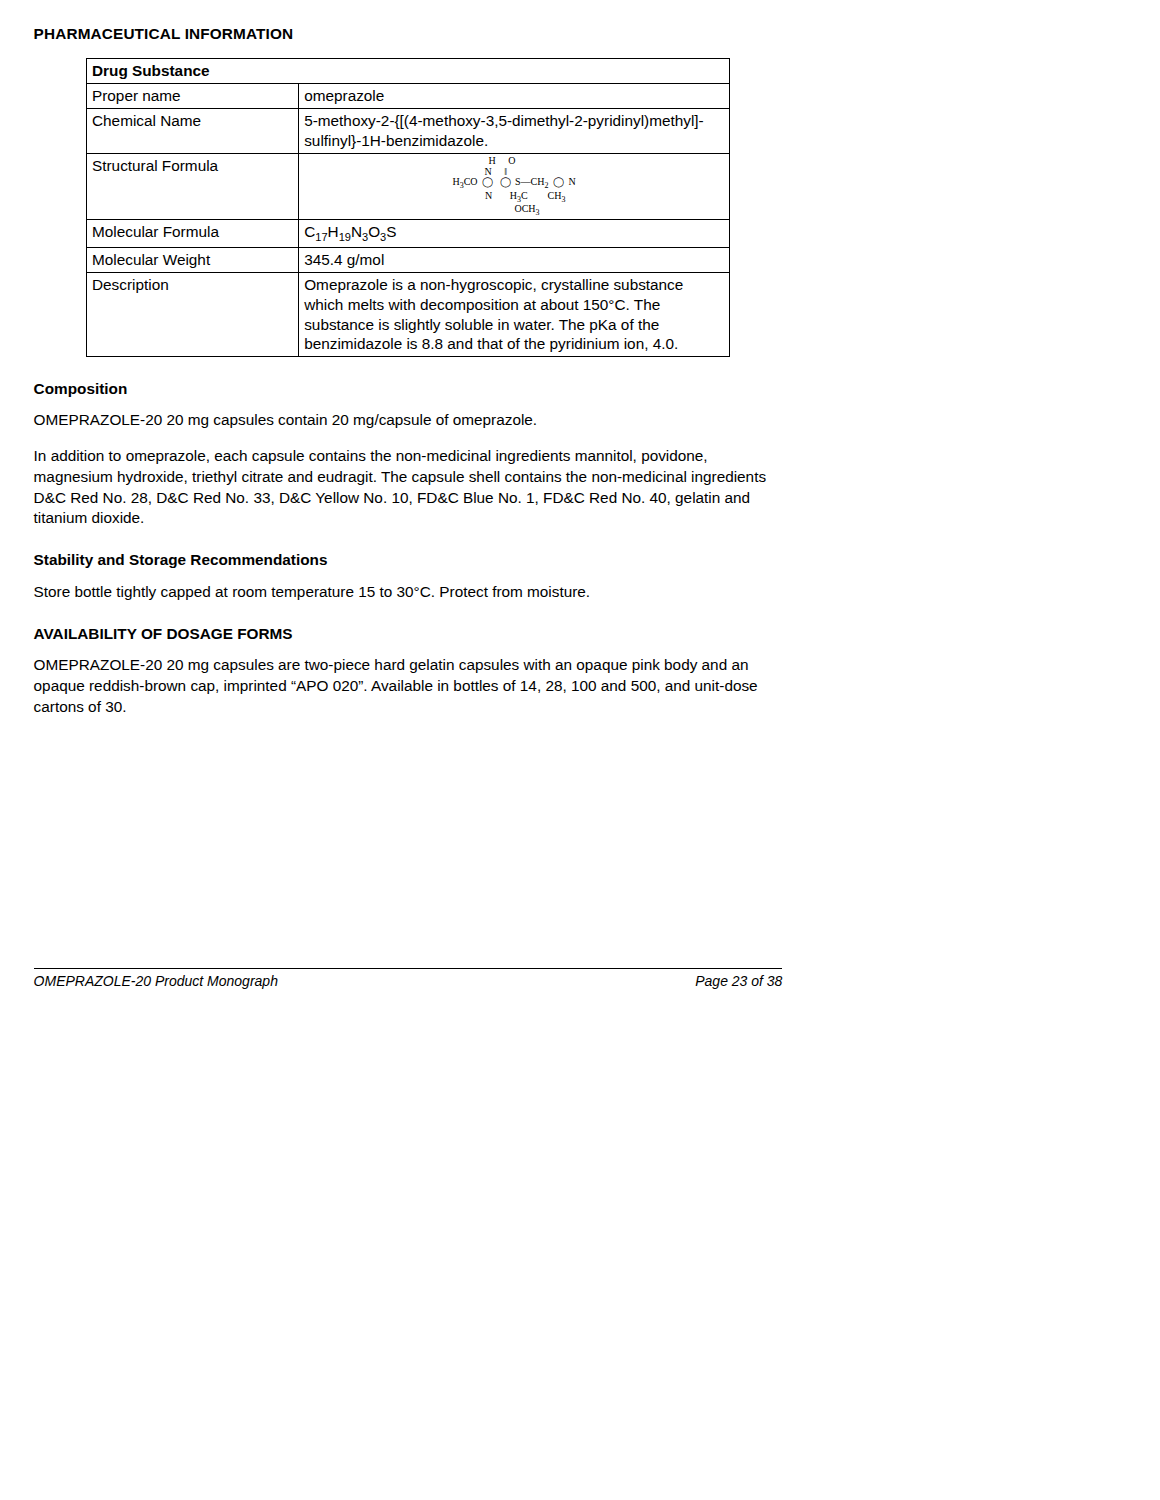PHARMACEUTICAL INFORMATION
| Drug Substance |
| --- |
| Proper name | omeprazole |
| Chemical Name | 5-methoxy-2-{[(4-methoxy-3,5-dimethyl-2-pyridinyl)methyl]-sulfinyl}-1H-benzimidazole. |
| Structural Formula | H O N ‖ H 3 CO ◯ ◯ S—CH 2 ◯ N N H 3 C CH 3 OCH 3 |
| Molecular Formula | C 17 H 19 N 3 O 3 S |
| Molecular Weight | 345.4 g/mol |
| Description | Omeprazole is a non-hygroscopic, crystalline substance which melts with decomposition at about 150°C. The substance is slightly soluble in water. The pKa of the benzimidazole is 8.8 and that of the pyridinium ion, 4.0. |
Composition
OMEPRAZOLE-20 20 mg capsules contain 20 mg/capsule of omeprazole.
In addition to omeprazole, each capsule contains the non-medicinal ingredients mannitol, povidone, magnesium hydroxide, triethyl citrate and eudragit. The capsule shell contains the non-medicinal ingredients D&C Red No. 28, D&C Red No. 33, D&C Yellow No. 10, FD&C Blue No. 1, FD&C Red No. 40, gelatin and titanium dioxide.
Stability and Storage Recommendations
Store bottle tightly capped at room temperature 15 to 30°C. Protect from moisture.
AVAILABILITY OF DOSAGE FORMS
OMEPRAZOLE-20 20 mg capsules are two-piece hard gelatin capsules with an opaque pink body and an opaque reddish-brown cap, imprinted “APO 020”. Available in bottles of 14, 28, 100 and 500, and unit-dose cartons of 30.
OMEPRAZOLE-20 Product Monograph
Page 23 of 38